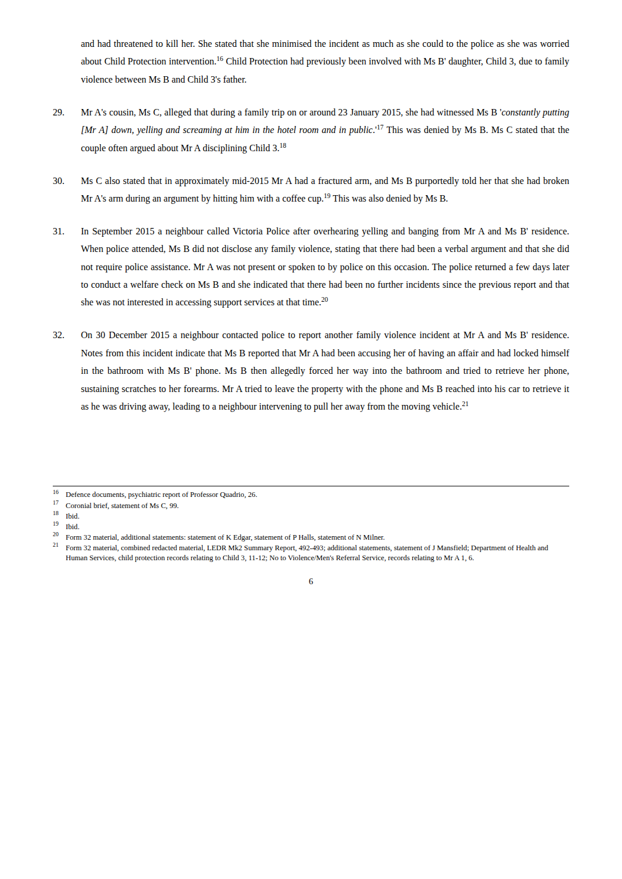and had threatened to kill her. She stated that she minimised the incident as much as she could to the police as she was worried about Child Protection intervention.16 Child Protection had previously been involved with Ms B' daughter, Child 3, due to family violence between Ms B and Child 3's father.
Mr A's cousin, Ms C, alleged that during a family trip on or around 23 January 2015, she had witnessed Ms B 'constantly putting [Mr A] down, yelling and screaming at him in the hotel room and in public.'17 This was denied by Ms B. Ms C stated that the couple often argued about Mr A disciplining Child 3.18
Ms C also stated that in approximately mid-2015 Mr A had a fractured arm, and Ms B purportedly told her that she had broken Mr A's arm during an argument by hitting him with a coffee cup.19 This was also denied by Ms B.
In September 2015 a neighbour called Victoria Police after overhearing yelling and banging from Mr A and Ms B' residence. When police attended, Ms B did not disclose any family violence, stating that there had been a verbal argument and that she did not require police assistance. Mr A was not present or spoken to by police on this occasion. The police returned a few days later to conduct a welfare check on Ms B and she indicated that there had been no further incidents since the previous report and that she was not interested in accessing support services at that time.20
On 30 December 2015 a neighbour contacted police to report another family violence incident at Mr A and Ms B' residence. Notes from this incident indicate that Ms B reported that Mr A had been accusing her of having an affair and had locked himself in the bathroom with Ms B' phone. Ms B then allegedly forced her way into the bathroom and tried to retrieve her phone, sustaining scratches to her forearms. Mr A tried to leave the property with the phone and Ms B reached into his car to retrieve it as he was driving away, leading to a neighbour intervening to pull her away from the moving vehicle.21
Defence documents, psychiatric report of Professor Quadrio, 26.
Coronial brief, statement of Ms C, 99.
Ibid.
Ibid.
Form 32 material, additional statements: statement of K Edgar, statement of P Halls, statement of N Milner.
Form 32 material, combined redacted material, LEDR Mk2 Summary Report, 492-493; additional statements, statement of J Mansfield; Department of Health and Human Services, child protection records relating to Child 3, 11-12; No to Violence/Men's Referral Service, records relating to Mr A 1, 6.
6